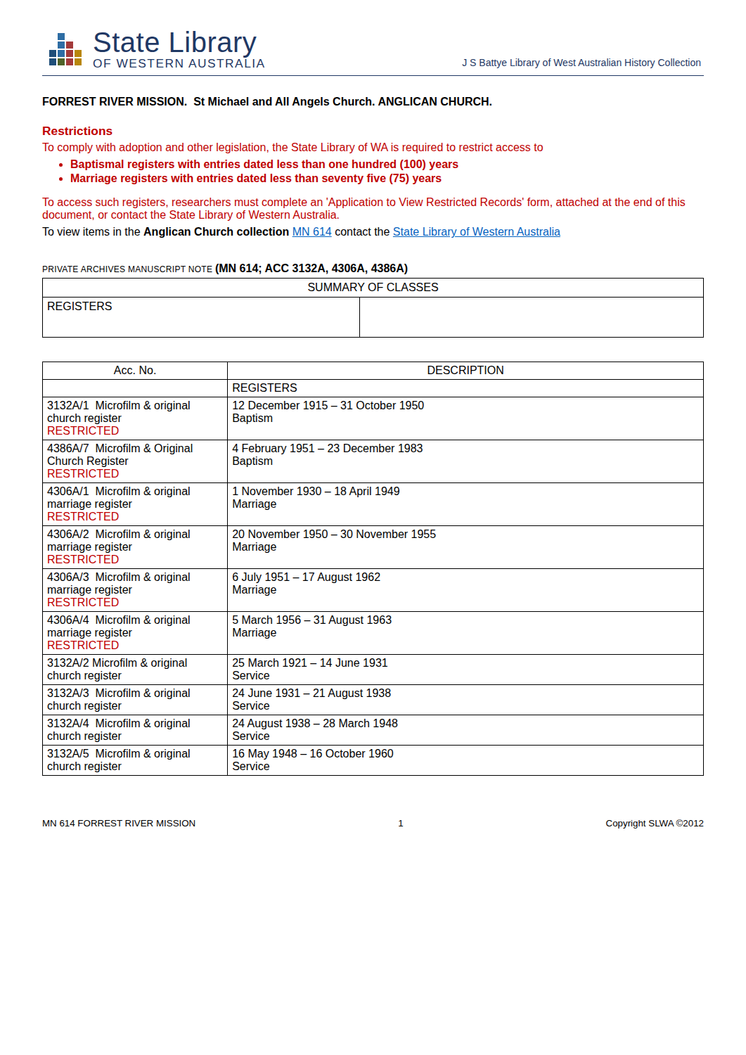State Library
OF WESTERN AUSTRALIA
J S Battye Library of West Australian History Collection
FORREST RIVER MISSION. St Michael and All Angels Church. ANGLICAN CHURCH.
Restrictions
To comply with adoption and other legislation, the State Library of WA is required to restrict access to
Baptismal registers with entries dated less than one hundred (100) years
Marriage registers with entries dated less than seventy five (75) years
To access such registers, researchers must complete an 'Application to View Restricted Records' form, attached at the end of this document, or contact the State Library of Western Australia.
To view items in the Anglican Church collection MN 614 contact the State Library of Western Australia
PRIVATE ARCHIVES MANUSCRIPT NOTE (MN 614; ACC 3132A, 4306A, 4386A)
| SUMMARY OF CLASSES |
| --- |
| REGISTERS | |
| Acc. No. | DESCRIPTION |
| --- | --- |
| | REGISTERS |
| 3132A/1 Microfilm & original church register RESTRICTED | 12 December 1915 – 31 October 1950 Baptism |
| 4386A/7 Microfilm & Original Church Register RESTRICTED | 4 February 1951 – 23 December 1983 Baptism |
| 4306A/1 Microfilm & original marriage register RESTRICTED | 1 November 1930 – 18 April 1949 Marriage |
| 4306A/2 Microfilm & original marriage register RESTRICTED | 20 November 1950 – 30 November 1955 Marriage |
| 4306A/3 Microfilm & original marriage register RESTRICTED | 6 July 1951 – 17 August 1962 Marriage |
| 4306A/4 Microfilm & original marriage register RESTRICTED | 5 March 1956 – 31 August 1963 Marriage |
| 3132A/2 Microfilm & original church register | 25 March 1921 – 14 June 1931 Service |
| 3132A/3 Microfilm & original church register | 24 June 1931 – 21 August 1938 Service |
| 3132A/4 Microfilm & original church register | 24 August 1938 – 28 March 1948 Service |
| 3132A/5 Microfilm & original church register | 16 May 1948 – 16 October 1960 Service |
MN 614 FORREST RIVER MISSION
1
Copyright SLWA ©2012